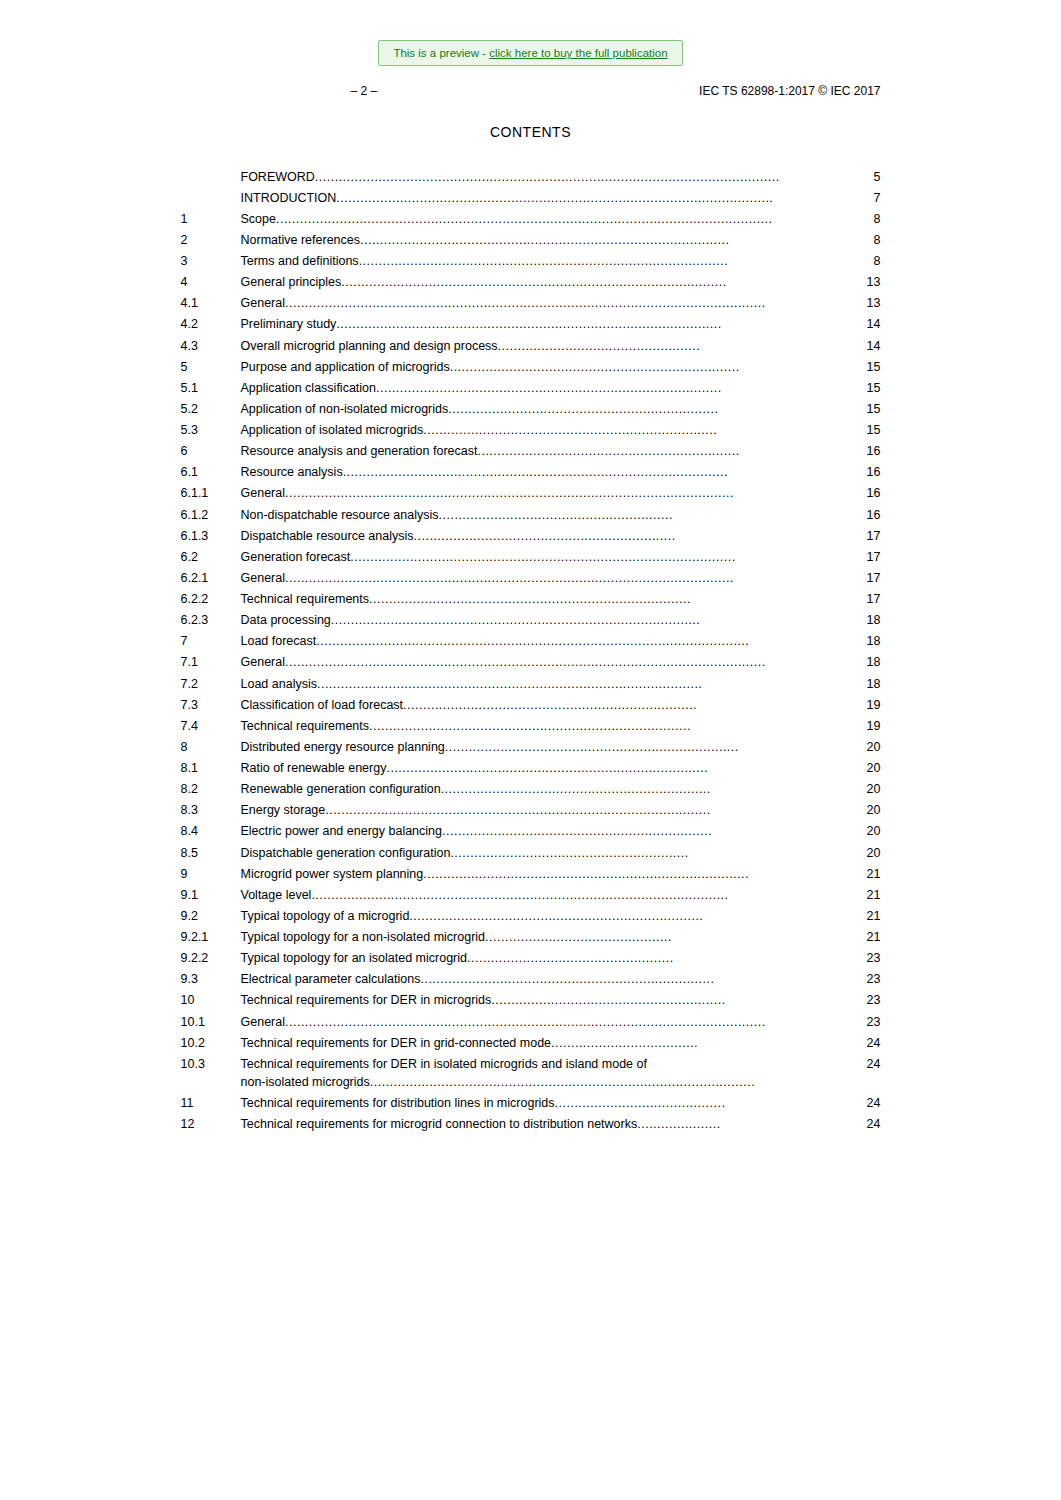This is a preview - click here to buy the full publication
– 2 – IEC TS 62898-1:2017 © IEC 2017
CONTENTS
| | FOREWORD ..................................................................................................................... | 5 |
| | INTRODUCTION .............................................................................................................. | 7 |
| 1 | Scope ............................................................................................................................. | 8 |
| 2 | Normative references ............................................................................................. | 8 |
| 3 | Terms and definitions ............................................................................................. | 8 |
| 4 | General principles ................................................................................................. | 13 |
| 4.1 | General ......................................................................................................................... | 13 |
| 4.2 | Preliminary study ................................................................................................. | 14 |
| 4.3 | Overall microgrid planning and design process ................................................... | 14 |
| 5 | Purpose and application of microgrids ......................................................................... | 15 |
| 5.1 | Application classification ....................................................................................... | 15 |
| 5.2 | Application of non-isolated microgrids .................................................................... | 15 |
| 5.3 | Application of isolated microgrids .......................................................................... | 15 |
| 6 | Resource analysis and generation forecast .................................................................. | 16 |
| 6.1 | Resource analysis ................................................................................................. | 16 |
| 6.1.1 | General ................................................................................................................. | 16 |
| 6.1.2 | Non-dispatchable resource analysis ........................................................... | 16 |
| 6.1.3 | Dispatchable resource analysis .................................................................. | 17 |
| 6.2 | Generation forecast ................................................................................................. | 17 |
| 6.2.1 | General ................................................................................................................. | 17 |
| 6.2.2 | Technical requirements ................................................................................. | 17 |
| 6.2.3 | Data processing ............................................................................................. | 18 |
| 7 | Load forecast ............................................................................................................. | 18 |
| 7.1 | General ......................................................................................................................... | 18 |
| 7.2 | Load analysis ................................................................................................. | 18 |
| 7.3 | Classification of load forecast .......................................................................... | 19 |
| 7.4 | Technical requirements ................................................................................. | 19 |
| 8 | Distributed energy resource planning .......................................................................... | 20 |
| 8.1 | Ratio of renewable energy ................................................................................. | 20 |
| 8.2 | Renewable generation configuration .................................................................... | 20 |
| 8.3 | Energy storage ................................................................................................. | 20 |
| 8.4 | Electric power and energy balancing .................................................................... | 20 |
| 8.5 | Dispatchable generation configuration ............................................................ | 20 |
| 9 | Microgrid power system planning .................................................................................. | 21 |
| 9.1 | Voltage level ......................................................................................................... | 21 |
| 9.2 | Typical topology of a microgrid .......................................................................... | 21 |
| 9.2.1 | Typical topology for a non-isolated microgrid ............................................... | 21 |
| 9.2.2 | Typical topology for an isolated microgrid .................................................... | 23 |
| 9.3 | Electrical parameter calculations .......................................................................... | 23 |
| 10 | Technical requirements for DER in microgrids ........................................................... | 23 |
| 10.1 | General ......................................................................................................................... | 23 |
| 10.2 | Technical requirements for DER in grid-connected mode ..................................... | 24 |
| 10.3 | Technical requirements for DER in isolated microgrids and island mode of non-isolated microgrids ................................................................................................. | 24 |
| 11 | Technical requirements for distribution lines in microgrids ........................................... | 24 |
| 12 | Technical requirements for microgrid connection to distribution networks ..................... | 24 |